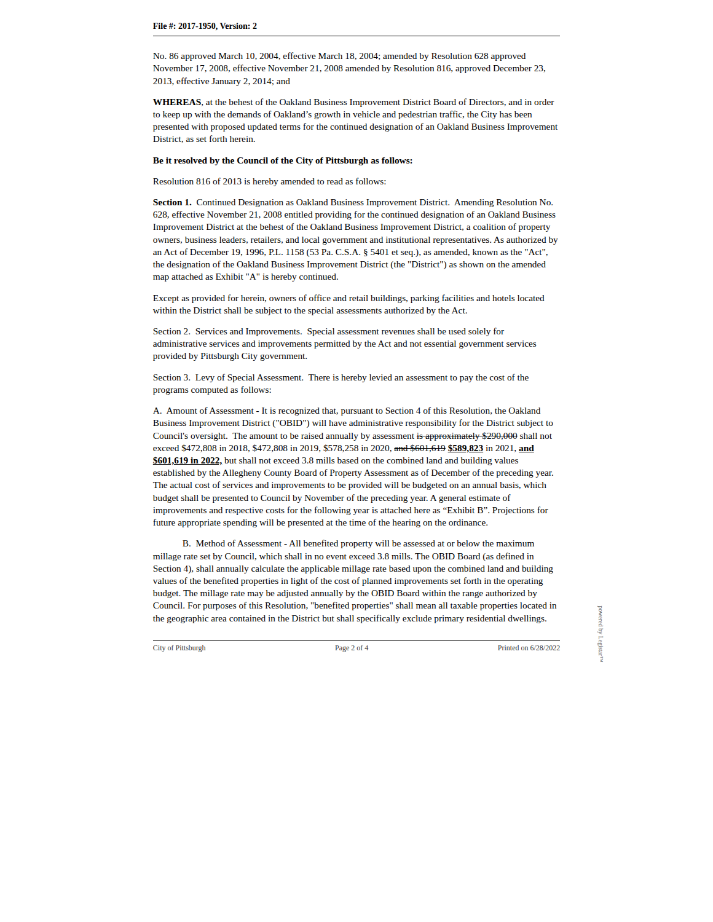File #: 2017-1950, Version: 2
No. 86 approved March 10, 2004, effective March 18, 2004; amended by Resolution 628 approved November 17, 2008, effective November 21, 2008 amended by Resolution 816, approved December 23, 2013, effective January 2, 2014; and
WHEREAS, at the behest of the Oakland Business Improvement District Board of Directors, and in order to keep up with the demands of Oakland’s growth in vehicle and pedestrian traffic, the City has been presented with proposed updated terms for the continued designation of an Oakland Business Improvement District, as set forth herein.
Be it resolved by the Council of the City of Pittsburgh as follows:
Resolution 816 of 2013 is hereby amended to read as follows:
Section 1. Continued Designation as Oakland Business Improvement District. Amending Resolution No. 628, effective November 21, 2008 entitled providing for the continued designation of an Oakland Business Improvement District at the behest of the Oakland Business Improvement District, a coalition of property owners, business leaders, retailers, and local government and institutional representatives. As authorized by an Act of December 19, 1996, P.L. 1158 (53 Pa. C.S.A. § 5401 et seq.), as amended, known as the "Act", the designation of the Oakland Business Improvement District (the "District") as shown on the amended map attached as Exhibit "A" is hereby continued.
Except as provided for herein, owners of office and retail buildings, parking facilities and hotels located within the District shall be subject to the special assessments authorized by the Act.
Section 2. Services and Improvements. Special assessment revenues shall be used solely for administrative services and improvements permitted by the Act and not essential government services provided by Pittsburgh City government.
Section 3. Levy of Special Assessment. There is hereby levied an assessment to pay the cost of the programs computed as follows:
A. Amount of Assessment - It is recognized that, pursuant to Section 4 of this Resolution, the Oakland Business Improvement District ("OBID") will have administrative responsibility for the District subject to Council's oversight. The amount to be raised annually by assessment is approximately $290,000 shall not exceed $472,808 in 2018, $472,808 in 2019, $578,258 in 2020, and $601,619 $589,823 in 2021, and $601,619 in 2022, but shall not exceed 3.8 mills based on the combined land and building values established by the Allegheny County Board of Property Assessment as of December of the preceding year. The actual cost of services and improvements to be provided will be budgeted on an annual basis, which budget shall be presented to Council by November of the preceding year. A general estimate of improvements and respective costs for the following year is attached here as “Exhibit B”. Projections for future appropriate spending will be presented at the time of the hearing on the ordinance.
B. Method of Assessment - All benefited property will be assessed at or below the maximum millage rate set by Council, which shall in no event exceed 3.8 mills. The OBID Board (as defined in Section 4), shall annually calculate the applicable millage rate based upon the combined land and building values of the benefited properties in light of the cost of planned improvements set forth in the operating budget. The millage rate may be adjusted annually by the OBID Board within the range authorized by Council. For purposes of this Resolution, "benefited properties" shall mean all taxable properties located in the geographic area contained in the District but shall specifically exclude primary residential dwellings.
City of Pittsburgh
Page 2 of 4
Printed on 6/28/2022
powered by Legistar™